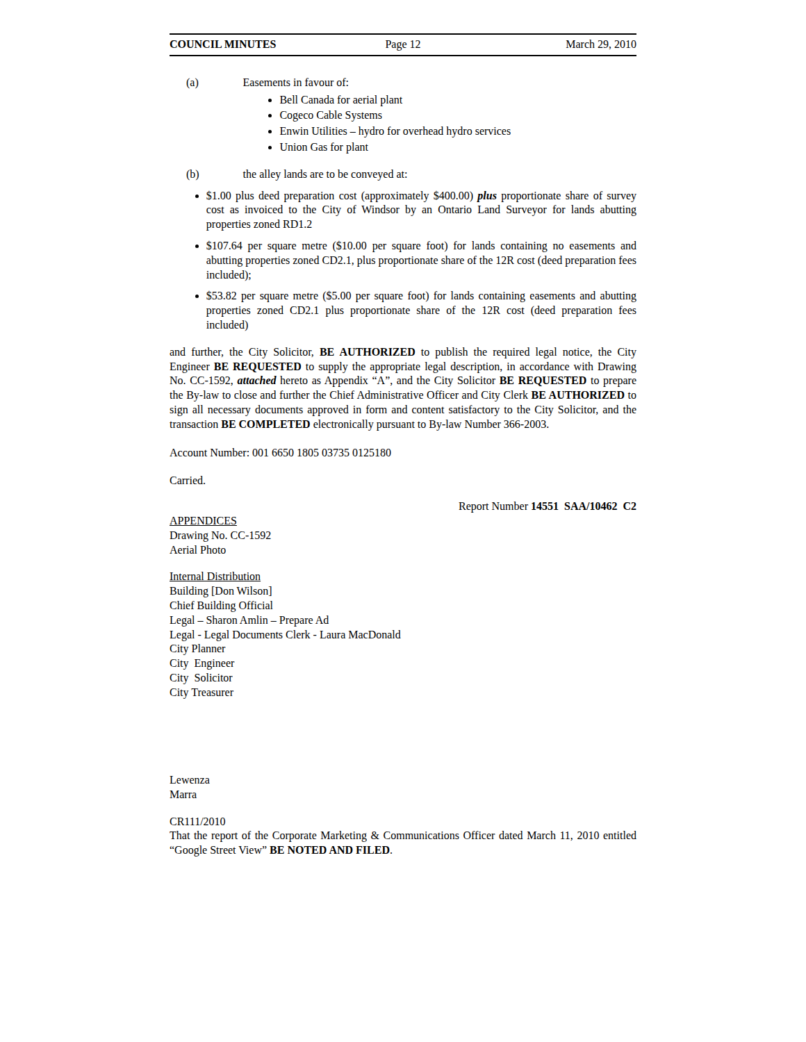COUNCIL MINUTES
Page 12
March 29, 2010
(a)
Easements in favour of:
Bell Canada for aerial plant
Cogeco Cable Systems
Enwin Utilities – hydro for overhead hydro services
Union Gas for plant
(b)
the alley lands are to be conveyed at:
$1.00 plus deed preparation cost (approximately $400.00) plus proportionate share of survey cost as invoiced to the City of Windsor by an Ontario Land Surveyor for lands abutting properties zoned RD1.2
$107.64 per square metre ($10.00 per square foot) for lands containing no easements and abutting properties zoned CD2.1, plus proportionate share of the 12R cost (deed preparation fees included);
$53.82 per square metre ($5.00 per square foot) for lands containing easements and abutting properties zoned CD2.1 plus proportionate share of the 12R cost (deed preparation fees included)
and further, the City Solicitor, BE AUTHORIZED to publish the required legal notice, the City Engineer BE REQUESTED to supply the appropriate legal description, in accordance with Drawing No. CC-1592, attached hereto as Appendix “A”, and the City Solicitor BE REQUESTED to prepare the By-law to close and further the Chief Administrative Officer and City Clerk BE AUTHORIZED to sign all necessary documents approved in form and content satisfactory to the City Solicitor, and the transaction BE COMPLETED electronically pursuant to By-law Number 366-2003.
Account Number: 001 6650 1805 03735 0125180
Carried.
Report Number 14551 SAA/10462 C2
APPENDICES
Drawing No. CC-1592
Aerial Photo
Internal Distribution
Building [Don Wilson]
Chief Building Official
Legal – Sharon Amlin – Prepare Ad
Legal - Legal Documents Clerk - Laura MacDonald
City Planner
City Engineer
City Solicitor
City Treasurer
Lewenza
Marra
CR111/2010
That the report of the Corporate Marketing & Communications Officer dated March 11, 2010 entitled “Google Street View” BE NOTED AND FILED.